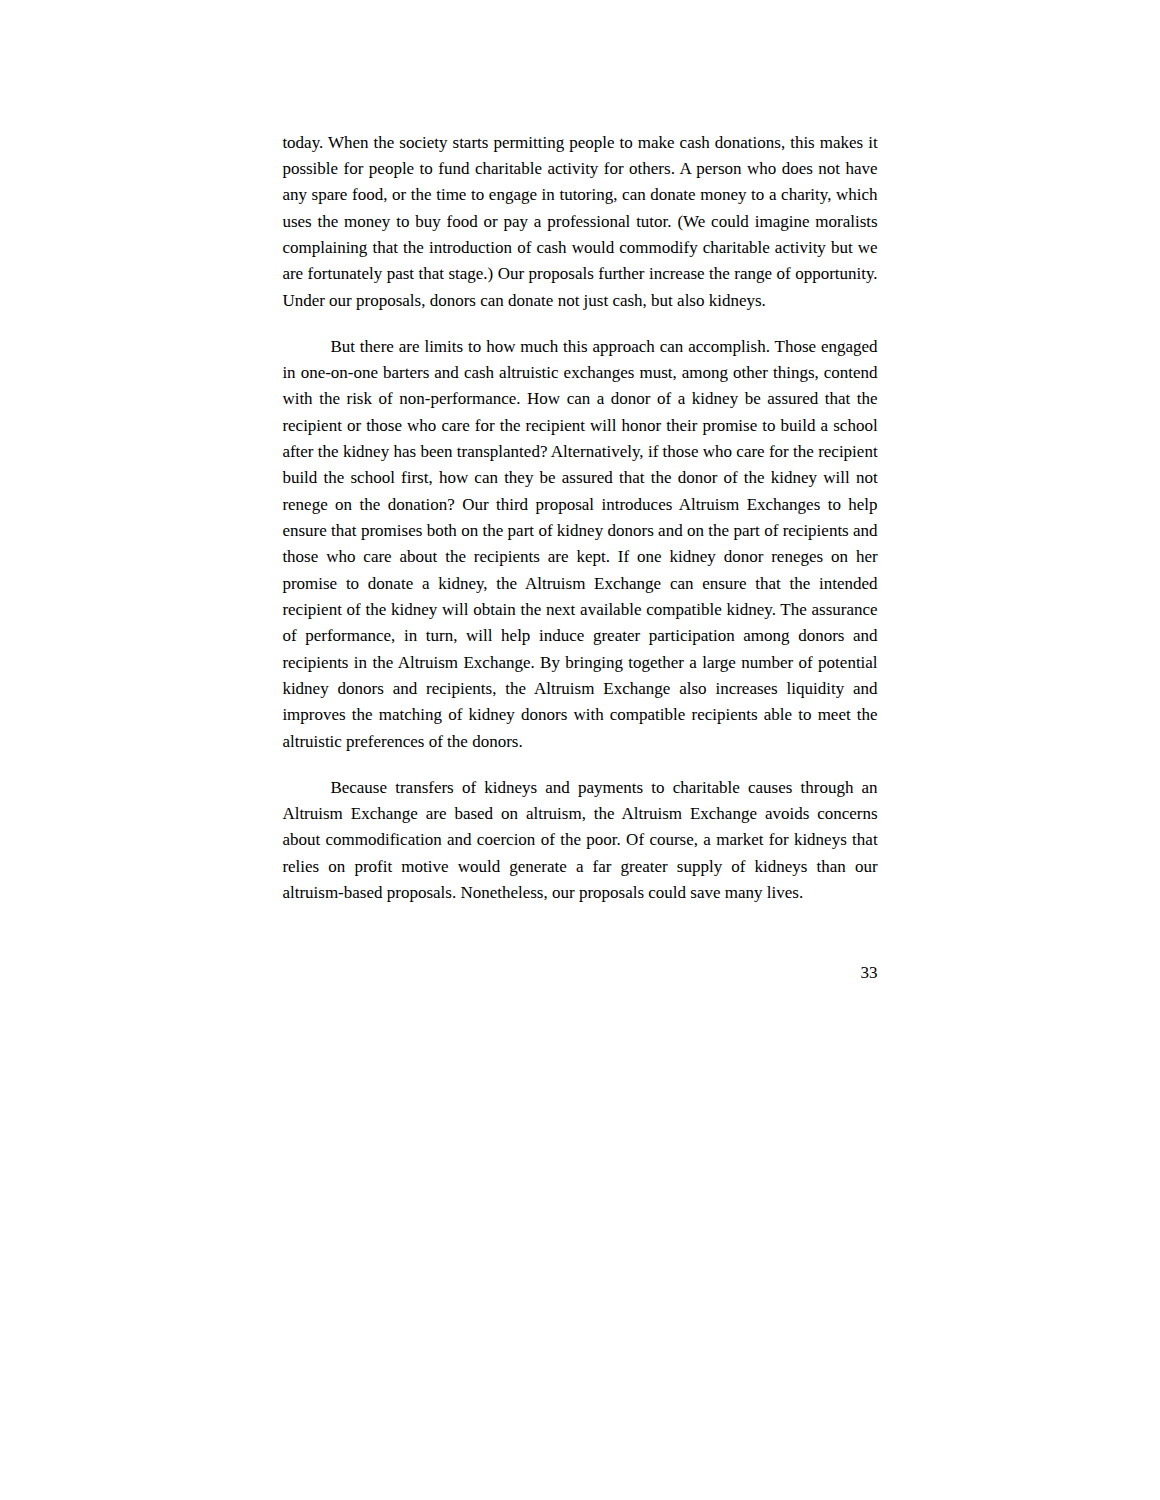today. When the society starts permitting people to make cash donations, this makes it possible for people to fund charitable activity for others. A person who does not have any spare food, or the time to engage in tutoring, can donate money to a charity, which uses the money to buy food or pay a professional tutor. (We could imagine moralists complaining that the introduction of cash would commodify charitable activity but we are fortunately past that stage.) Our proposals further increase the range of opportunity. Under our proposals, donors can donate not just cash, but also kidneys.
But there are limits to how much this approach can accomplish. Those engaged in one-on-one barters and cash altruistic exchanges must, among other things, contend with the risk of non-performance. How can a donor of a kidney be assured that the recipient or those who care for the recipient will honor their promise to build a school after the kidney has been transplanted? Alternatively, if those who care for the recipient build the school first, how can they be assured that the donor of the kidney will not renege on the donation? Our third proposal introduces Altruism Exchanges to help ensure that promises both on the part of kidney donors and on the part of recipients and those who care about the recipients are kept. If one kidney donor reneges on her promise to donate a kidney, the Altruism Exchange can ensure that the intended recipient of the kidney will obtain the next available compatible kidney. The assurance of performance, in turn, will help induce greater participation among donors and recipients in the Altruism Exchange. By bringing together a large number of potential kidney donors and recipients, the Altruism Exchange also increases liquidity and improves the matching of kidney donors with compatible recipients able to meet the altruistic preferences of the donors.
Because transfers of kidneys and payments to charitable causes through an Altruism Exchange are based on altruism, the Altruism Exchange avoids concerns about commodification and coercion of the poor. Of course, a market for kidneys that relies on profit motive would generate a far greater supply of kidneys than our altruism-based proposals. Nonetheless, our proposals could save many lives.
33